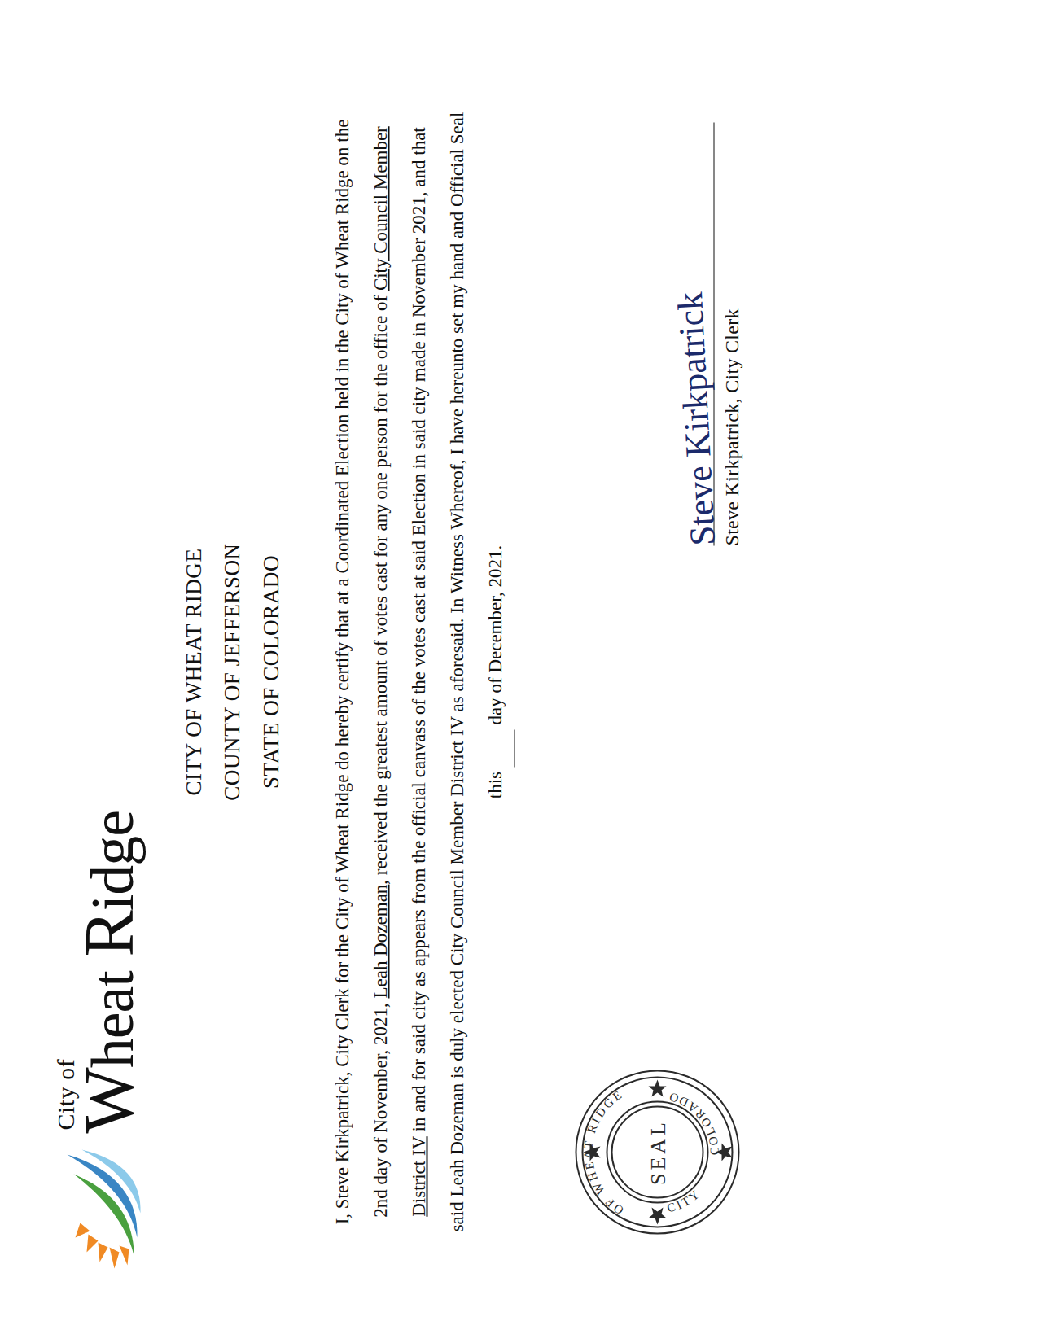City of
Wheat Ridge
CITY OF WHEAT RIDGE
COUNTY OF JEFFERSON
STATE OF COLORADO
I, Steve Kirkpatrick, City Clerk for the City of Wheat Ridge do hereby certify that at a Coordinated Election held in the City of Wheat Ridge on the 2nd day of November, 2021, Leah Dozeman, received the greatest amount of votes cast for any one person for the office of City Council Member District IV in and for said city as appears from the official canvass of the votes cast at said Election in said city made in November 2021, and that said Leah Dozeman is duly elected City Council Member District IV as aforesaid. In Witness Whereof, I have hereunto set my hand and Official Seal this day of December, 2021.
OF WHEAT RIDGE CITY COLORADO SEAL
Steve Kirkpatrick
Steve Kirkpatrick, City Clerk